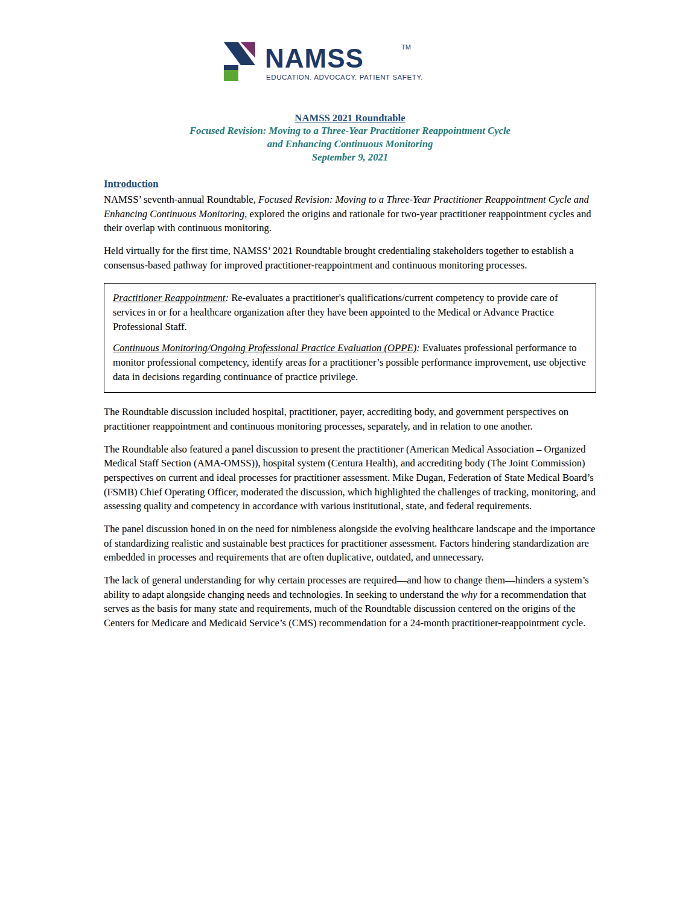NAMSS — Education. Advocacy. Patient Safety. NAMSS TM EDUCATION. ADVOCACY. PATIENT SAFETY.
NAMSS 2021 Roundtable
Focused Revision: Moving to a Three-Year Practitioner Reappointment Cycle
and Enhancing Continuous Monitoring
September 9, 2021
Introduction
NAMSS’ seventh-annual Roundtable, Focused Revision: Moving to a Three-Year Practitioner Reappointment Cycle and Enhancing Continuous Monitoring, explored the origins and rationale for two-year practitioner reappointment cycles and their overlap with continuous monitoring.
Held virtually for the first time, NAMSS’ 2021 Roundtable brought credentialing stakeholders together to establish a consensus-based pathway for improved practitioner-reappointment and continuous monitoring processes.
Practitioner Reappointment: Re-evaluates a practitioner's qualifications/current competency to provide care of services in or for a healthcare organization after they have been appointed to the Medical or Advance Practice Professional Staff.
Continuous Monitoring/Ongoing Professional Practice Evaluation (OPPE): Evaluates professional performance to monitor professional competency, identify areas for a practitioner’s possible performance improvement, use objective data in decisions regarding continuance of practice privilege.
The Roundtable discussion included hospital, practitioner, payer, accrediting body, and government perspectives on practitioner reappointment and continuous monitoring processes, separately, and in relation to one another.
The Roundtable also featured a panel discussion to present the practitioner (American Medical Association – Organized Medical Staff Section (AMA-OMSS)), hospital system (Centura Health), and accrediting body (The Joint Commission) perspectives on current and ideal processes for practitioner assessment. Mike Dugan, Federation of State Medical Board’s (FSMB) Chief Operating Officer, moderated the discussion, which highlighted the challenges of tracking, monitoring, and assessing quality and competency in accordance with various institutional, state, and federal requirements.
The panel discussion honed in on the need for nimbleness alongside the evolving healthcare landscape and the importance of standardizing realistic and sustainable best practices for practitioner assessment. Factors hindering standardization are embedded in processes and requirements that are often duplicative, outdated, and unnecessary.
The lack of general understanding for why certain processes are required—and how to change them—hinders a system’s ability to adapt alongside changing needs and technologies. In seeking to understand the why for a recommendation that serves as the basis for many state and requirements, much of the Roundtable discussion centered on the origins of the Centers for Medicare and Medicaid Service’s (CMS) recommendation for a 24-month practitioner-reappointment cycle.